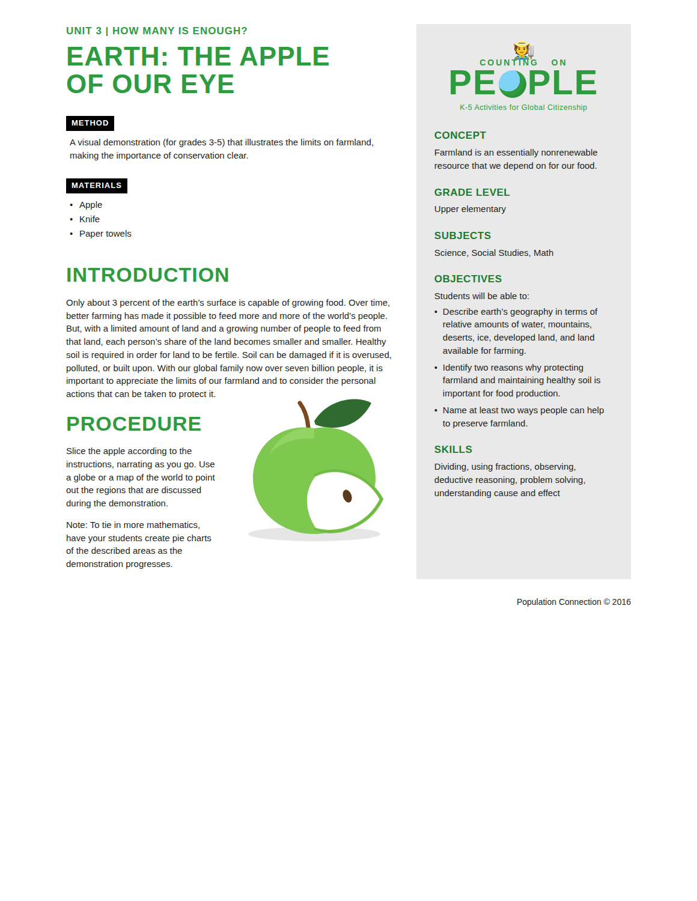Unit 3 | How Many Is Enough?
Earth: The Apple
of Our Eye
Method
A visual demonstration (for grades 3-5) that illustrates the limits on farmland, making the importance of conservation clear.
Materials
Apple
Knife
Paper towels
Introduction
Only about 3 percent of the earth’s surface is capable of growing food. Over time, better farming has made it possible to feed more and more of the world’s people. But, with a limited amount of land and a growing number of people to feed from that land, each person’s share of the land becomes smaller and smaller. Healthy soil is required in order for land to be fertile. Soil can be damaged if it is overused, polluted, or built upon. With our global family now over seven billion people, it is important to appreciate the limits of our farmland and to consider the personal actions that can be taken to protect it.
Procedure
Slice the apple according to the instructions, narrating as you go. Use a globe or a map of the world to point out the regions that are discussed during the demonstration.
Note: To tie in more mathematics, have your students create pie charts of the described areas as the demonstration progresses.
🧑‍🌾
COUNTING ON
PE PLE
K-5 Activities for Global Citizenship
Concept
Farmland is an essentially nonrenewable resource that we depend on for our food.
Grade Level
Upper elementary
Subjects
Science, Social Studies, Math
Objectives
Students will be able to:
Describe earth’s geography in terms of relative amounts of water, mountains, deserts, ice, developed land, and land available for farming.
Identify two reasons why protecting farmland and maintaining healthy soil is important for food production.
Name at least two ways people can help to preserve farmland.
Skills
Dividing, using fractions, observing, deductive reasoning, problem solving, understanding cause and effect
Population Connection © 2016